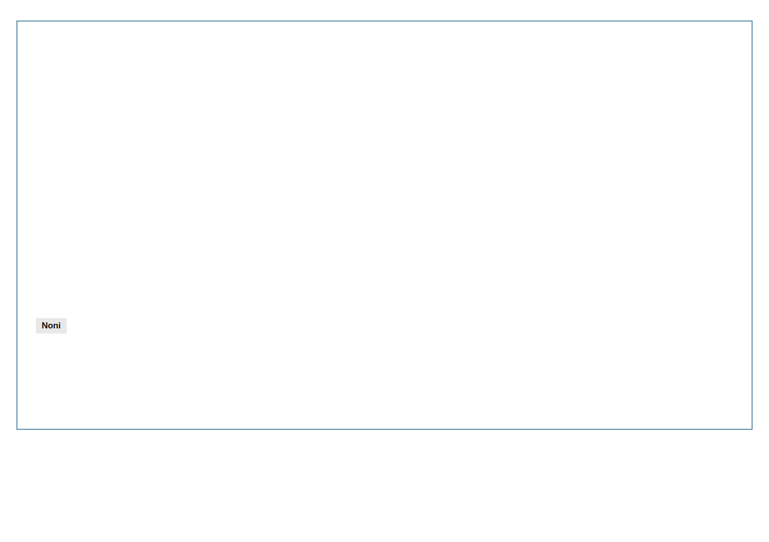Noni